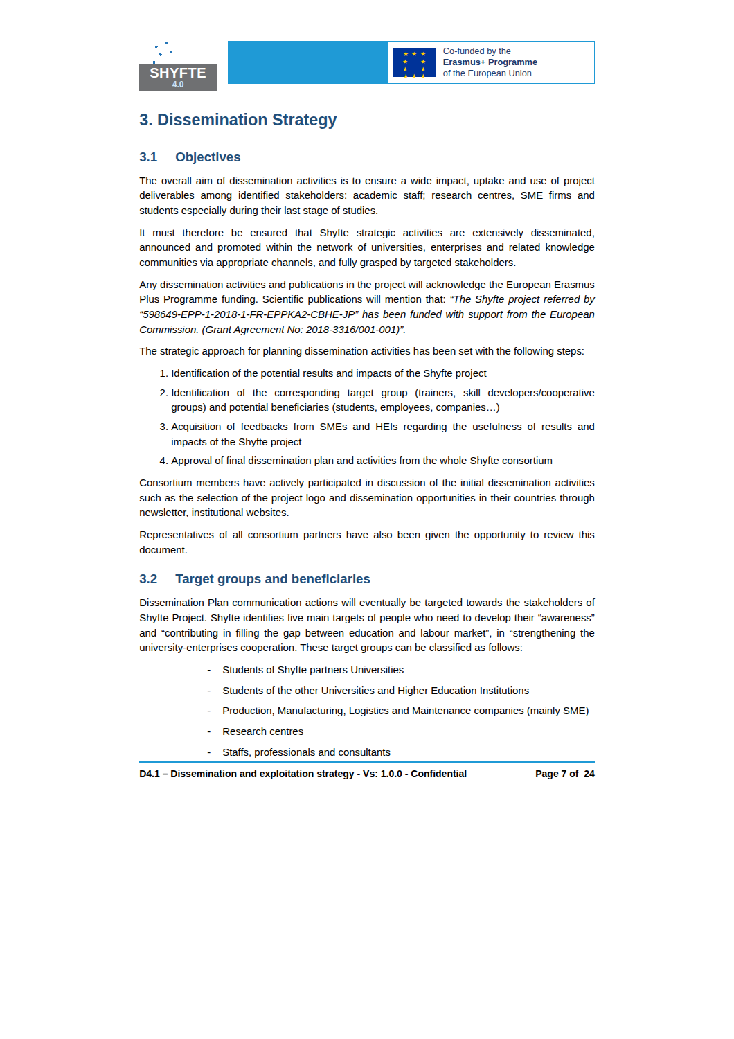Co-funded by the
Erasmus+ Programme
of the European Union
SHYFTE
4.0
3. Dissemination Strategy
3.1 Objectives
The overall aim of dissemination activities is to ensure a wide impact, uptake and use of project deliverables among identified stakeholders: academic staff; research centres, SME firms and students especially during their last stage of studies.
It must therefore be ensured that Shyfte strategic activities are extensively disseminated, announced and promoted within the network of universities, enterprises and related knowledge communities via appropriate channels, and fully grasped by targeted stakeholders.
Any dissemination activities and publications in the project will acknowledge the European Erasmus Plus Programme funding. Scientific publications will mention that: “The Shyfte project referred by “598649-EPP-1-2018-1-FR-EPPKA2-CBHE-JP” has been funded with support from the European Commission. (Grant Agreement No: 2018-3316/001-001)”.
The strategic approach for planning dissemination activities has been set with the following steps:
Identification of the potential results and impacts of the Shyfte project
Identification of the corresponding target group (trainers, skill developers/cooperative groups) and potential beneficiaries (students, employees, companies…)
Acquisition of feedbacks from SMEs and HEIs regarding the usefulness of results and impacts of the Shyfte project
Approval of final dissemination plan and activities from the whole Shyfte consortium
Consortium members have actively participated in discussion of the initial dissemination activities such as the selection of the project logo and dissemination opportunities in their countries through newsletter, institutional websites.
Representatives of all consortium partners have also been given the opportunity to review this document.
3.2 Target groups and beneficiaries
Dissemination Plan communication actions will eventually be targeted towards the stakeholders of Shyfte Project. Shyfte identifies five main targets of people who need to develop their “awareness” and “contributing in filling the gap between education and labour market”, in “strengthening the university-enterprises cooperation. These target groups can be classified as follows:
Students of Shyfte partners Universities
Students of the other Universities and Higher Education Institutions
Production, Manufacturing, Logistics and Maintenance companies (mainly SME)
Research centres
Staffs, professionals and consultants
D4.1 – Dissemination and exploitation strategy - Vs: 1.0.0 - Confidential
Page 7 of 24